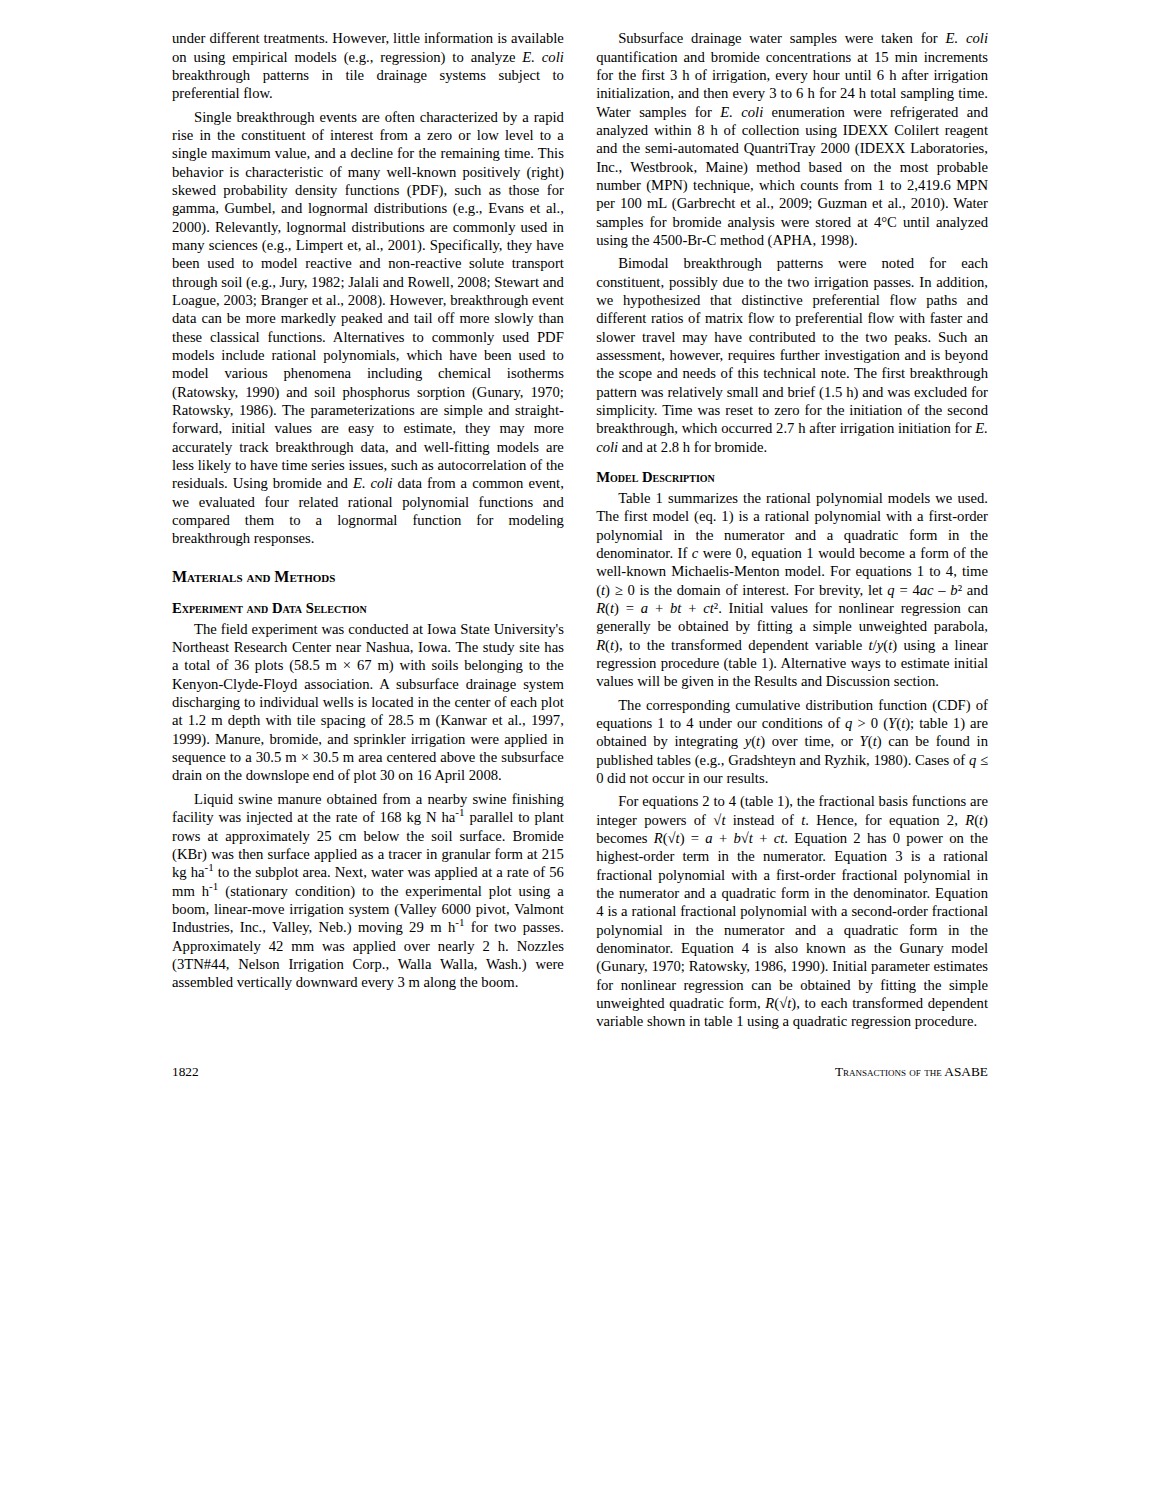under different treatments. However, little information is available on using empirical models (e.g., regression) to analyze E. coli breakthrough patterns in tile drainage systems subject to preferential flow.
Single breakthrough events are often characterized by a rapid rise in the constituent of interest from a zero or low level to a single maximum value, and a decline for the remaining time. This behavior is characteristic of many well-known positively (right) skewed probability density functions (PDF), such as those for gamma, Gumbel, and lognormal distributions (e.g., Evans et al., 2000). Relevantly, lognormal distributions are commonly used in many sciences (e.g., Limpert et, al., 2001). Specifically, they have been used to model reactive and non-reactive solute transport through soil (e.g., Jury, 1982; Jalali and Rowell, 2008; Stewart and Loague, 2003; Branger et al., 2008). However, breakthrough event data can be more markedly peaked and tail off more slowly than these classical functions. Alternatives to commonly used PDF models include rational polynomials, which have been used to model various phenomena including chemical isotherms (Ratowsky, 1990) and soil phosphorus sorption (Gunary, 1970; Ratowsky, 1986). The parameterizations are simple and straight-forward, initial values are easy to estimate, they may more accurately track breakthrough data, and well-fitting models are less likely to have time series issues, such as autocorrelation of the residuals. Using bromide and E. coli data from a common event, we evaluated four related rational polynomial functions and compared them to a lognormal function for modeling breakthrough responses.
Materials and Methods
Experiment and Data Selection
The field experiment was conducted at Iowa State University's Northeast Research Center near Nashua, Iowa. The study site has a total of 36 plots (58.5 m × 67 m) with soils belonging to the Kenyon-Clyde-Floyd association. A subsurface drainage system discharging to individual wells is located in the center of each plot at 1.2 m depth with tile spacing of 28.5 m (Kanwar et al., 1997, 1999). Manure, bromide, and sprinkler irrigation were applied in sequence to a 30.5 m × 30.5 m area centered above the subsurface drain on the downslope end of plot 30 on 16 April 2008.
Liquid swine manure obtained from a nearby swine finishing facility was injected at the rate of 168 kg N ha-1 parallel to plant rows at approximately 25 cm below the soil surface. Bromide (KBr) was then surface applied as a tracer in granular form at 215 kg ha-1 to the subplot area. Next, water was applied at a rate of 56 mm h-1 (stationary condition) to the experimental plot using a boom, linear-move irrigation system (Valley 6000 pivot, Valmont Industries, Inc., Valley, Neb.) moving 29 m h-1 for two passes. Approximately 42 mm was applied over nearly 2 h. Nozzles (3TN#44, Nelson Irrigation Corp., Walla Walla, Wash.) were assembled vertically downward every 3 m along the boom.
Subsurface drainage water samples were taken for E. coli quantification and bromide concentrations at 15 min increments for the first 3 h of irrigation, every hour until 6 h after irrigation initialization, and then every 3 to 6 h for 24 h total sampling time. Water samples for E. coli enumeration were refrigerated and analyzed within 8 h of collection using IDEXX Colilert reagent and the semi-automated QuantriTray 2000 (IDEXX Laboratories, Inc., Westbrook, Maine) method based on the most probable number (MPN) technique, which counts from 1 to 2,419.6 MPN per 100 mL (Garbrecht et al., 2009; Guzman et al., 2010). Water samples for bromide analysis were stored at 4°C until analyzed using the 4500-Br-C method (APHA, 1998).
Bimodal breakthrough patterns were noted for each constituent, possibly due to the two irrigation passes. In addition, we hypothesized that distinctive preferential flow paths and different ratios of matrix flow to preferential flow with faster and slower travel may have contributed to the two peaks. Such an assessment, however, requires further investigation and is beyond the scope and needs of this technical note. The first breakthrough pattern was relatively small and brief (1.5 h) and was excluded for simplicity. Time was reset to zero for the initiation of the second breakthrough, which occurred 2.7 h after irrigation initiation for E. coli and at 2.8 h for bromide.
Model Description
Table 1 summarizes the rational polynomial models we used. The first model (eq. 1) is a rational polynomial with a first-order polynomial in the numerator and a quadratic form in the denominator. If c were 0, equation 1 would become a form of the well-known Michaelis-Menton model. For equations 1 to 4, time (t) ≥ 0 is the domain of interest. For brevity, let q = 4ac – b² and R(t) = a + bt + ct². Initial values for nonlinear regression can generally be obtained by fitting a simple unweighted parabola, R(t), to the transformed dependent variable t/y(t) using a linear regression procedure (table 1). Alternative ways to estimate initial values will be given in the Results and Discussion section.
The corresponding cumulative distribution function (CDF) of equations 1 to 4 under our conditions of q > 0 (Y(t); table 1) are obtained by integrating y(t) over time, or Y(t) can be found in published tables (e.g., Gradshteyn and Ryzhik, 1980). Cases of q ≤ 0 did not occur in our results.
For equations 2 to 4 (table 1), the fractional basis functions are integer powers of √t instead of t. Hence, for equation 2, R(t) becomes R(√t) = a + b√t + ct. Equation 2 has 0 power on the highest-order term in the numerator. Equation 3 is a rational fractional polynomial with a first-order fractional polynomial in the numerator and a quadratic form in the denominator. Equation 4 is a rational fractional polynomial with a second-order fractional polynomial in the numerator and a quadratic form in the denominator. Equation 4 is also known as the Gunary model (Gunary, 1970; Ratowsky, 1986, 1990). Initial parameter estimates for nonlinear regression can be obtained by fitting the simple unweighted quadratic form, R(√t), to each transformed dependent variable shown in table 1 using a quadratic regression procedure.
1822 Transactions of the ASABE